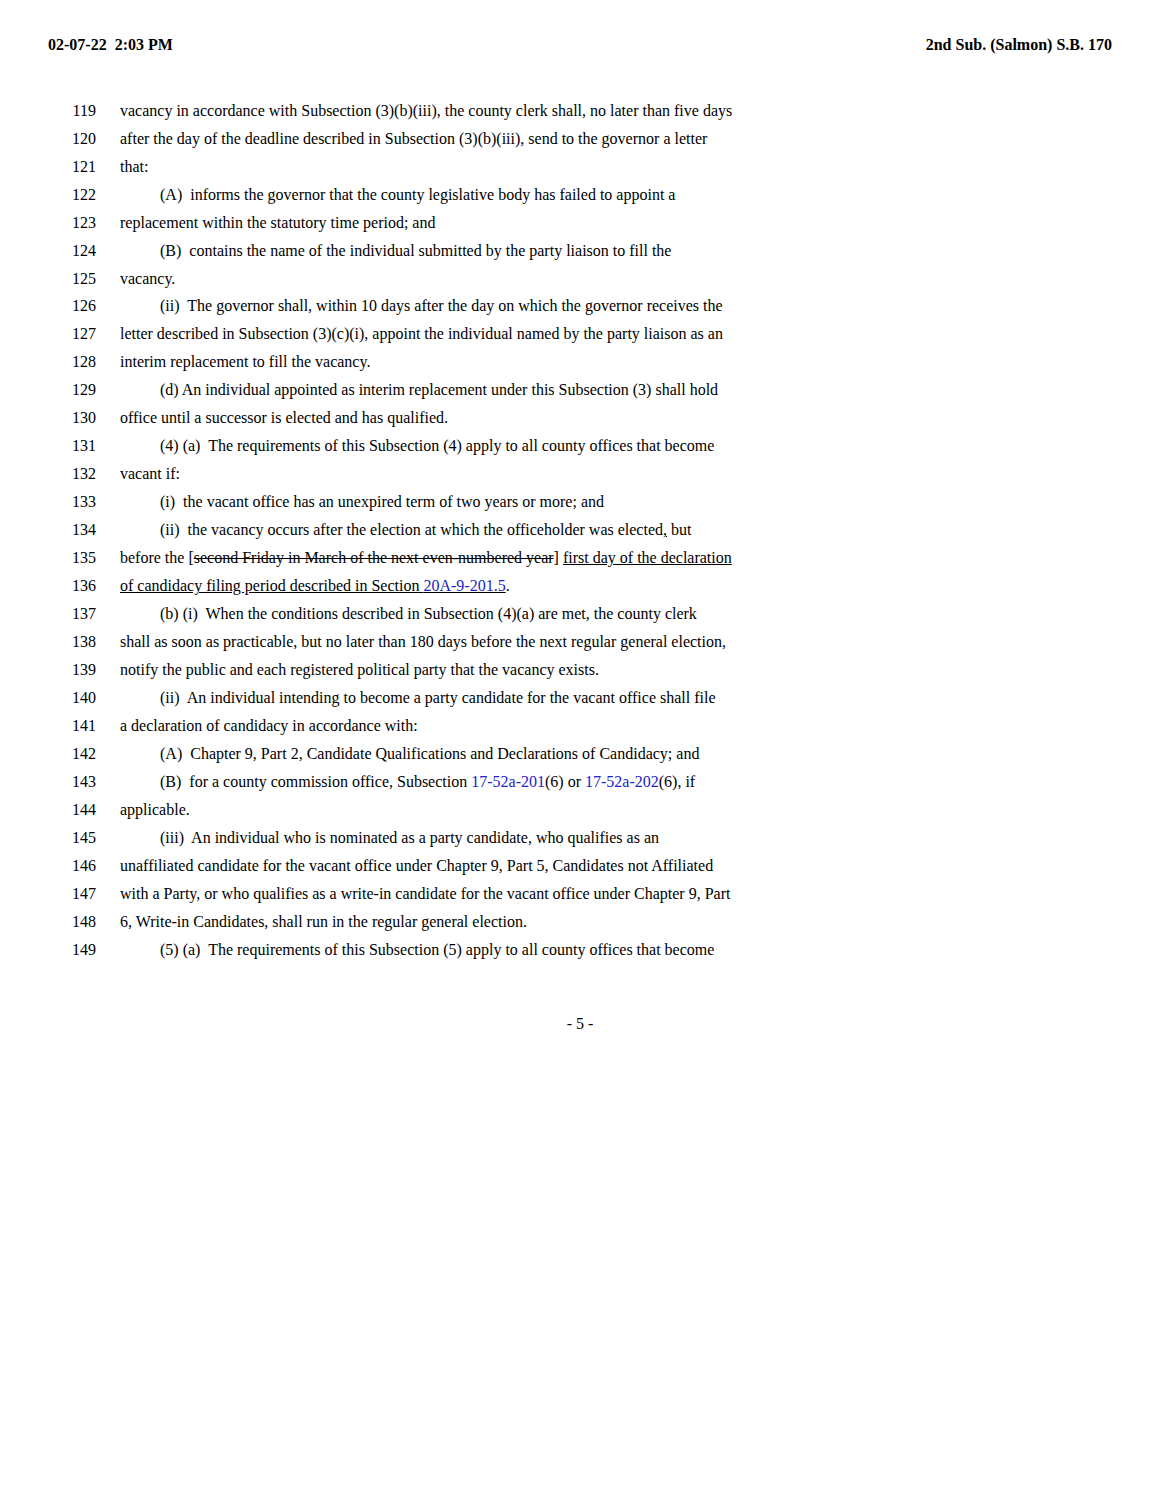02-07-22 2:03 PM 2nd Sub. (Salmon) S.B. 170
vacancy in accordance with Subsection (3)(b)(iii), the county clerk shall, no later than five days
after the day of the deadline described in Subsection (3)(b)(iii), send to the governor a letter
that:
(A) informs the governor that the county legislative body has failed to appoint a
replacement within the statutory time period; and
(B) contains the name of the individual submitted by the party liaison to fill the
vacancy.
(ii) The governor shall, within 10 days after the day on which the governor receives the
letter described in Subsection (3)(c)(i), appoint the individual named by the party liaison as an
interim replacement to fill the vacancy.
(d) An individual appointed as interim replacement under this Subsection (3) shall hold
office until a successor is elected and has qualified.
(4) (a) The requirements of this Subsection (4) apply to all county offices that become
vacant if:
(i) the vacant office has an unexpired term of two years or more; and
(ii) the vacancy occurs after the election at which the officeholder was elected, but
before the [second Friday in March of the next even-numbered year] first day of the declaration
of candidacy filing period described in Section 20A-9-201.5.
(b) (i) When the conditions described in Subsection (4)(a) are met, the county clerk
shall as soon as practicable, but no later than 180 days before the next regular general election,
notify the public and each registered political party that the vacancy exists.
(ii) An individual intending to become a party candidate for the vacant office shall file
a declaration of candidacy in accordance with:
(A) Chapter 9, Part 2, Candidate Qualifications and Declarations of Candidacy; and
(B) for a county commission office, Subsection 17-52a-201(6) or 17-52a-202(6), if
applicable.
(iii) An individual who is nominated as a party candidate, who qualifies as an
unaffiliated candidate for the vacant office under Chapter 9, Part 5, Candidates not Affiliated
with a Party, or who qualifies as a write-in candidate for the vacant office under Chapter 9, Part
6, Write-in Candidates, shall run in the regular general election.
(5) (a) The requirements of this Subsection (5) apply to all county offices that become
- 5 -